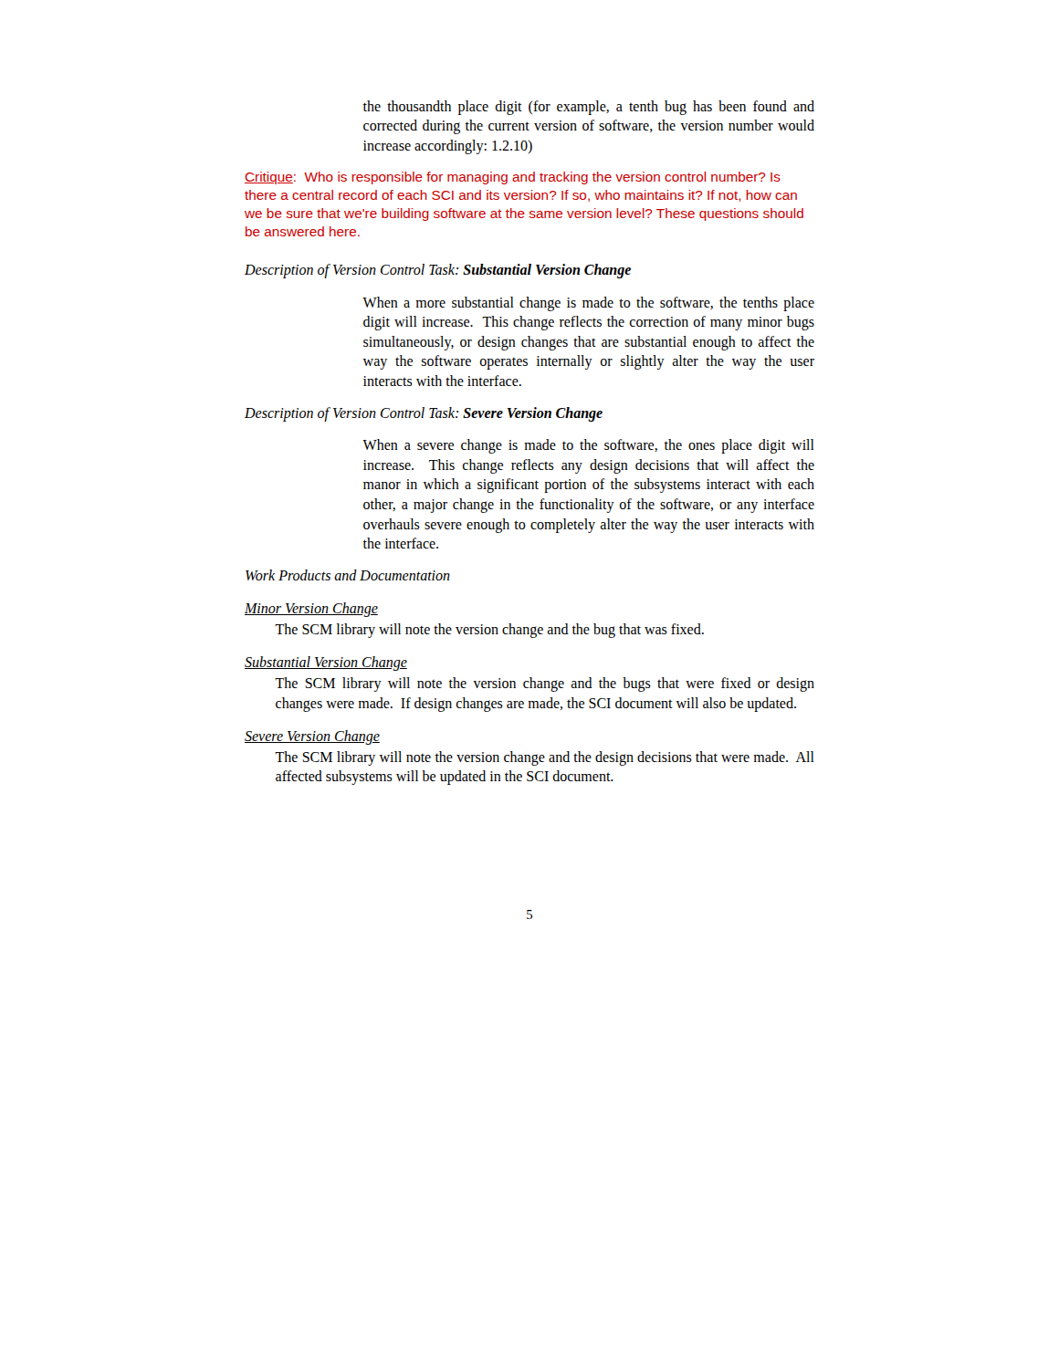the thousandth place digit (for example, a tenth bug has been found and corrected during the current version of software, the version number would increase accordingly: 1.2.10)
Critique: Who is responsible for managing and tracking the version control number? Is there a central record of each SCI and its version? If so, who maintains it? If not, how can we be sure that we're building software at the same version level? These questions should be answered here.
Description of Version Control Task: Substantial Version Change
When a more substantial change is made to the software, the tenths place digit will increase. This change reflects the correction of many minor bugs simultaneously, or design changes that are substantial enough to affect the way the software operates internally or slightly alter the way the user interacts with the interface.
Description of Version Control Task: Severe Version Change
When a severe change is made to the software, the ones place digit will increase. This change reflects any design decisions that will affect the manor in which a significant portion of the subsystems interact with each other, a major change in the functionality of the software, or any interface overhauls severe enough to completely alter the way the user interacts with the interface.
Work Products and Documentation
Minor Version Change
The SCM library will note the version change and the bug that was fixed.
Substantial Version Change
The SCM library will note the version change and the bugs that were fixed or design changes were made. If design changes are made, the SCI document will also be updated.
Severe Version Change
The SCM library will note the version change and the design decisions that were made. All affected subsystems will be updated in the SCI document.
5